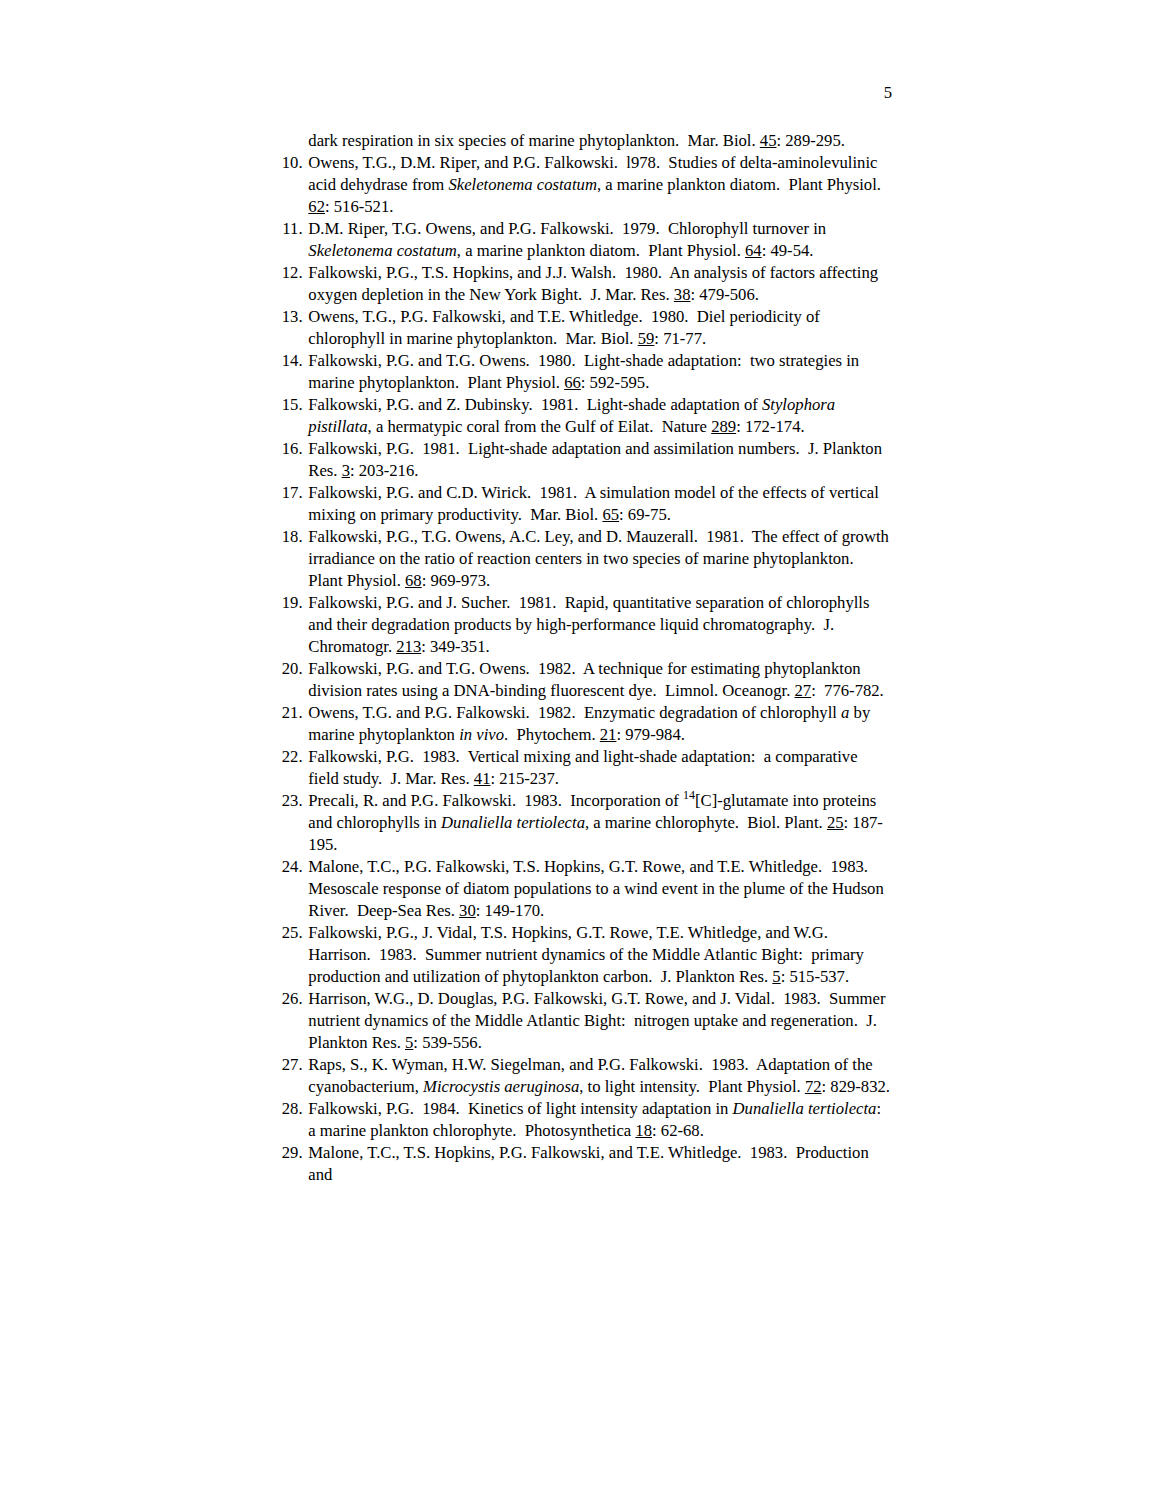5
dark respiration in six species of marine phytoplankton. Mar. Biol. 45: 289-295.
10. Owens, T.G., D.M. Riper, and P.G. Falkowski. l978. Studies of delta-aminolevulinic acid dehydrase from Skeletonema costatum, a marine plankton diatom. Plant Physiol. 62: 516-521.
11. D.M. Riper, T.G. Owens, and P.G. Falkowski. 1979. Chlorophyll turnover in Skeletonema costatum, a marine plankton diatom. Plant Physiol. 64: 49-54.
12. Falkowski, P.G., T.S. Hopkins, and J.J. Walsh. 1980. An analysis of factors affecting oxygen depletion in the New York Bight. J. Mar. Res. 38: 479-506.
13. Owens, T.G., P.G. Falkowski, and T.E. Whitledge. 1980. Diel periodicity of chlorophyll in marine phytoplankton. Mar. Biol. 59: 71-77.
14. Falkowski, P.G. and T.G. Owens. 1980. Light-shade adaptation: two strategies in marine phytoplankton. Plant Physiol. 66: 592-595.
15. Falkowski, P.G. and Z. Dubinsky. 1981. Light-shade adaptation of Stylophora pistillata, a hermatypic coral from the Gulf of Eilat. Nature 289: 172-174.
16. Falkowski, P.G. 1981. Light-shade adaptation and assimilation numbers. J. Plankton Res. 3: 203-216.
17. Falkowski, P.G. and C.D. Wirick. 1981. A simulation model of the effects of vertical mixing on primary productivity. Mar. Biol. 65: 69-75.
18. Falkowski, P.G., T.G. Owens, A.C. Ley, and D. Mauzerall. 1981. The effect of growth irradiance on the ratio of reaction centers in two species of marine phytoplankton. Plant Physiol. 68: 969-973.
19. Falkowski, P.G. and J. Sucher. 1981. Rapid, quantitative separation of chlorophylls and their degradation products by high-performance liquid chromatography. J. Chromatogr. 213: 349-351.
20. Falkowski, P.G. and T.G. Owens. 1982. A technique for estimating phytoplankton division rates using a DNA-binding fluorescent dye. Limnol. Oceanogr. 27: 776-782.
21. Owens, T.G. and P.G. Falkowski. 1982. Enzymatic degradation of chlorophyll a by marine phytoplankton in vivo. Phytochem. 21: 979-984.
22. Falkowski, P.G. 1983. Vertical mixing and light-shade adaptation: a comparative field study. J. Mar. Res. 41: 215-237.
23. Precali, R. and P.G. Falkowski. 1983. Incorporation of 14[C]-glutamate into proteins and chlorophylls in Dunaliella tertiolecta, a marine chlorophyte. Biol. Plant. 25: 187-195.
24. Malone, T.C., P.G. Falkowski, T.S. Hopkins, G.T. Rowe, and T.E. Whitledge. 1983. Mesoscale response of diatom populations to a wind event in the plume of the Hudson River. Deep-Sea Res. 30: 149-170.
25. Falkowski, P.G., J. Vidal, T.S. Hopkins, G.T. Rowe, T.E. Whitledge, and W.G. Harrison. 1983. Summer nutrient dynamics of the Middle Atlantic Bight: primary production and utilization of phytoplankton carbon. J. Plankton Res. 5: 515-537.
26. Harrison, W.G., D. Douglas, P.G. Falkowski, G.T. Rowe, and J. Vidal. 1983. Summer nutrient dynamics of the Middle Atlantic Bight: nitrogen uptake and regeneration. J. Plankton Res. 5: 539-556.
27. Raps, S., K. Wyman, H.W. Siegelman, and P.G. Falkowski. 1983. Adaptation of the cyanobacterium, Microcystis aeruginosa, to light intensity. Plant Physiol. 72: 829-832.
28. Falkowski, P.G. 1984. Kinetics of light intensity adaptation in Dunaliella tertiolecta: a marine plankton chlorophyte. Photosynthetica 18: 62-68.
29. Malone, T.C., T.S. Hopkins, P.G. Falkowski, and T.E. Whitledge. 1983. Production and